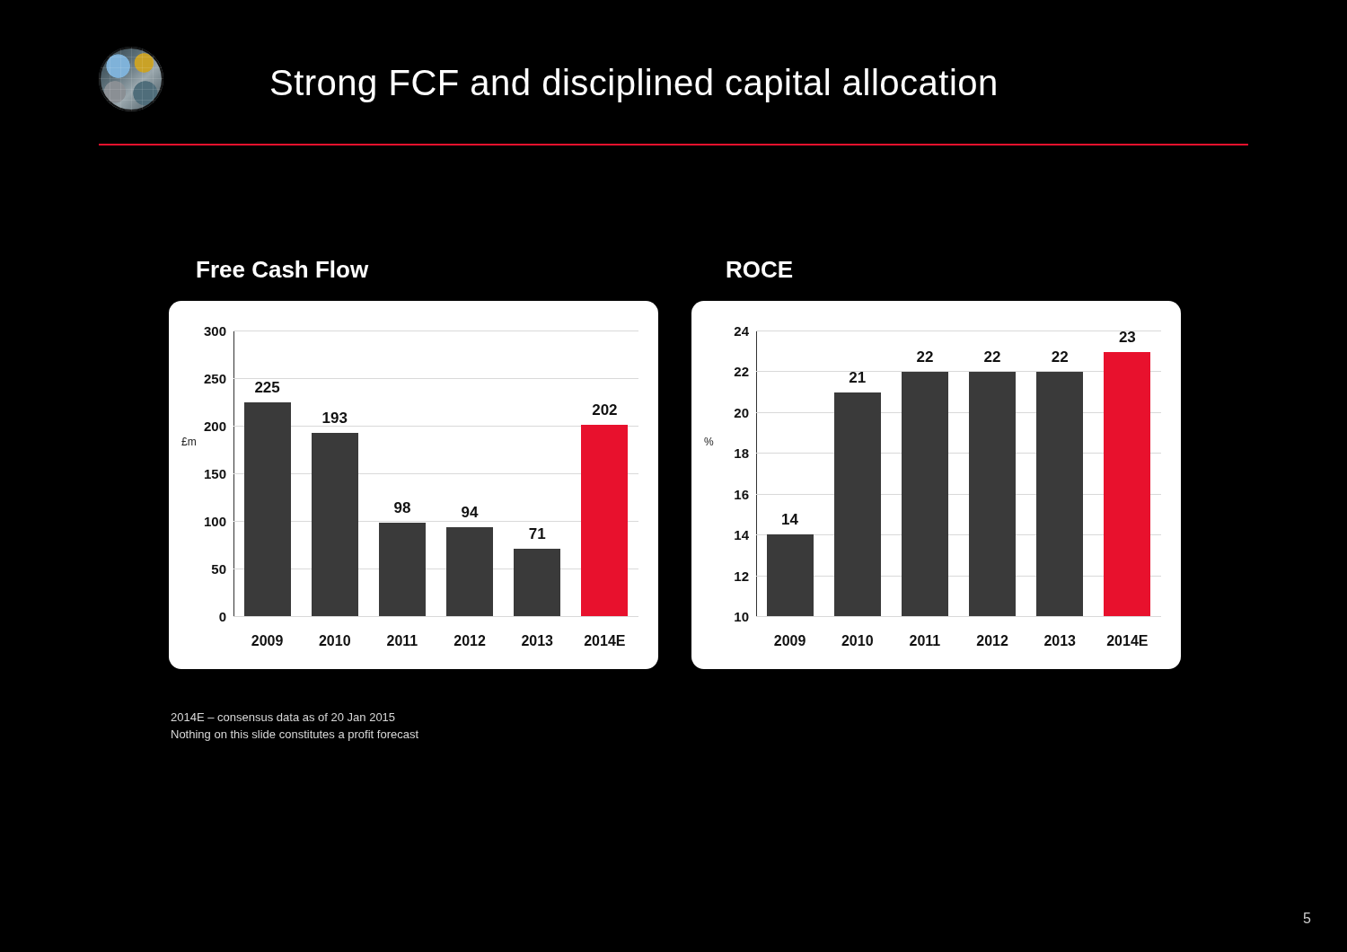Strong FCF and disciplined capital allocation
Free Cash Flow
£m
0
50
100
150
200
250
300
225
193
98
94
71
202
200920102011201220132014E
ROCE
%
10
12
14
16
18
20
22
24
14
21
22
22
22
23
200920102011201220132014E
2014E – consensus data as of 20 Jan 2015
Nothing on this slide constitutes a profit forecast
5